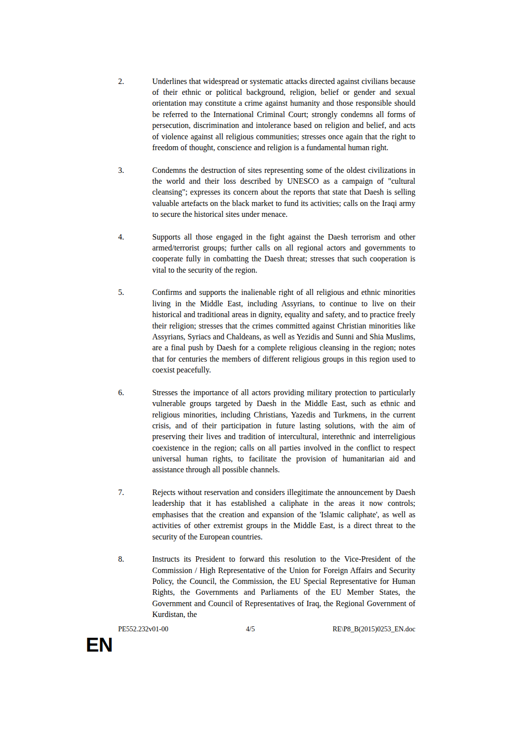2. Underlines that widespread or systematic attacks directed against civilians because of their ethnic or political background, religion, belief or gender and sexual orientation may constitute a crime against humanity and those responsible should be referred to the International Criminal Court; strongly condemns all forms of persecution, discrimination and intolerance based on religion and belief, and acts of violence against all religious communities; stresses once again that the right to freedom of thought, conscience and religion is a fundamental human right.
3. Condemns the destruction of sites representing some of the oldest civilizations in the world and their loss described by UNESCO as a campaign of "cultural cleansing"; expresses its concern about the reports that state that Daesh is selling valuable artefacts on the black market to fund its activities; calls on the Iraqi army to secure the historical sites under menace.
4. Supports all those engaged in the fight against the Daesh terrorism and other armed/terrorist groups; further calls on all regional actors and governments to cooperate fully in combatting the Daesh threat; stresses that such cooperation is vital to the security of the region.
5. Confirms and supports the inalienable right of all religious and ethnic minorities living in the Middle East, including Assyrians, to continue to live on their historical and traditional areas in dignity, equality and safety, and to practice freely their religion; stresses that the crimes committed against Christian minorities like Assyrians, Syriacs and Chaldeans, as well as Yezidis and Sunni and Shia Muslims, are a final push by Daesh for a complete religious cleansing in the region; notes that for centuries the members of different religious groups in this region used to coexist peacefully.
6. Stresses the importance of all actors providing military protection to particularly vulnerable groups targeted by Daesh in the Middle East, such as ethnic and religious minorities, including Christians, Yazedis and Turkmens, in the current crisis, and of their participation in future lasting solutions, with the aim of preserving their lives and tradition of intercultural, interethnic and interreligious coexistence in the region; calls on all parties involved in the conflict to respect universal human rights, to facilitate the provision of humanitarian aid and assistance through all possible channels.
7. Rejects without reservation and considers illegitimate the announcement by Daesh leadership that it has established a caliphate in the areas it now controls; emphasises that the creation and expansion of the 'Islamic caliphate', as well as activities of other extremist groups in the Middle East, is a direct threat to the security of the European countries.
8. Instructs its President to forward this resolution to the Vice-President of the Commission / High Representative of the Union for Foreign Affairs and Security Policy, the Council, the Commission, the EU Special Representative for Human Rights, the Governments and Parliaments of the EU Member States, the Government and Council of Representatives of Iraq, the Regional Government of Kurdistan, the
PE552.232v01-00 4/5 RE\P8_B(2015)0253_EN.doc
EN